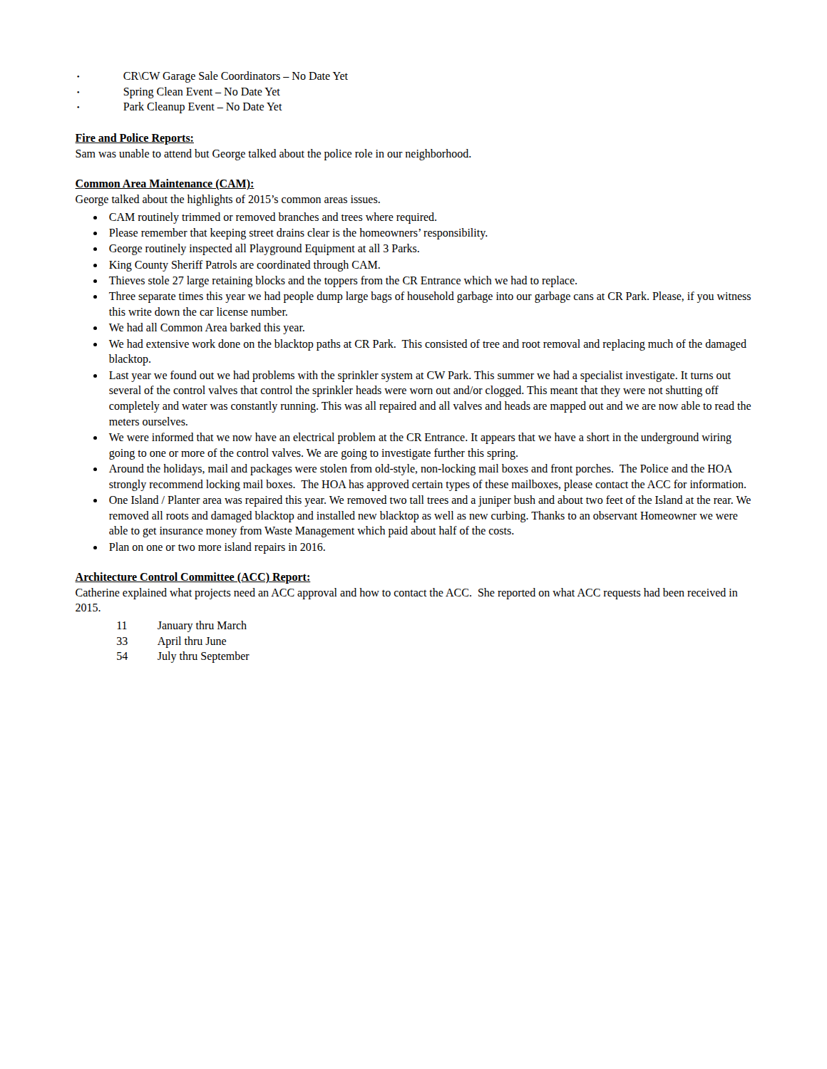CR\CW Garage Sale Coordinators – No Date Yet
Spring Clean Event – No Date Yet
Park Cleanup Event – No Date Yet
Fire and Police Reports:
Sam was unable to attend but George talked about the police role in our neighborhood.
Common Area Maintenance (CAM):
George talked about the highlights of 2015’s common areas issues.
CAM routinely trimmed or removed branches and trees where required.
Please remember that keeping street drains clear is the homeowners’ responsibility.
George routinely inspected all Playground Equipment at all 3 Parks.
King County Sheriff Patrols are coordinated through CAM.
Thieves stole 27 large retaining blocks and the toppers from the CR Entrance which we had to replace.
Three separate times this year we had people dump large bags of household garbage into our garbage cans at CR Park. Please, if you witness this write down the car license number.
We had all Common Area barked this year.
We had extensive work done on the blacktop paths at CR Park. This consisted of tree and root removal and replacing much of the damaged blacktop.
Last year we found out we had problems with the sprinkler system at CW Park. This summer we had a specialist investigate. It turns out several of the control valves that control the sprinkler heads were worn out and/or clogged. This meant that they were not shutting off completely and water was constantly running. This was all repaired and all valves and heads are mapped out and we are now able to read the meters ourselves.
We were informed that we now have an electrical problem at the CR Entrance. It appears that we have a short in the underground wiring going to one or more of the control valves. We are going to investigate further this spring.
Around the holidays, mail and packages were stolen from old-style, non-locking mail boxes and front porches. The Police and the HOA strongly recommend locking mail boxes. The HOA has approved certain types of these mailboxes, please contact the ACC for information.
One Island / Planter area was repaired this year. We removed two tall trees and a juniper bush and about two feet of the Island at the rear. We removed all roots and damaged blacktop and installed new blacktop as well as new curbing. Thanks to an observant Homeowner we were able to get insurance money from Waste Management which paid about half of the costs.
Plan on one or two more island repairs in 2016.
Architecture Control Committee (ACC) Report:
Catherine explained what projects need an ACC approval and how to contact the ACC. She reported on what ACC requests had been received in 2015.
11 January thru March
33 April thru June
54 July thru September